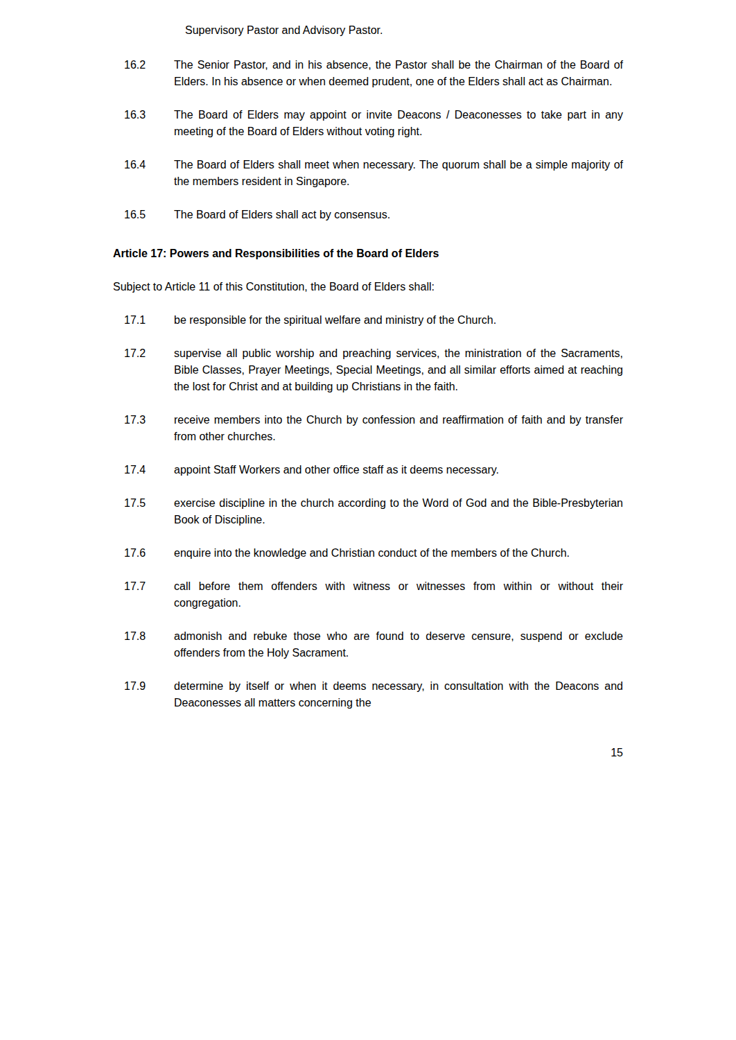Supervisory Pastor and Advisory Pastor.
16.2 The Senior Pastor, and in his absence, the Pastor shall be the Chairman of the Board of Elders. In his absence or when deemed prudent, one of the Elders shall act as Chairman.
16.3 The Board of Elders may appoint or invite Deacons / Deaconesses to take part in any meeting of the Board of Elders without voting right.
16.4 The Board of Elders shall meet when necessary. The quorum shall be a simple majority of the members resident in Singapore.
16.5 The Board of Elders shall act by consensus.
Article 17: Powers and Responsibilities of the Board of Elders
Subject to Article 11 of this Constitution, the Board of Elders shall:
17.1 be responsible for the spiritual welfare and ministry of the Church.
17.2 supervise all public worship and preaching services, the ministration of the Sacraments, Bible Classes, Prayer Meetings, Special Meetings, and all similar efforts aimed at reaching the lost for Christ and at building up Christians in the faith.
17.3 receive members into the Church by confession and reaffirmation of faith and by transfer from other churches.
17.4 appoint Staff Workers and other office staff as it deems necessary.
17.5 exercise discipline in the church according to the Word of God and the Bible-Presbyterian Book of Discipline.
17.6 enquire into the knowledge and Christian conduct of the members of the Church.
17.7 call before them offenders with witness or witnesses from within or without their congregation.
17.8 admonish and rebuke those who are found to deserve censure, suspend or exclude offenders from the Holy Sacrament.
17.9 determine by itself or when it deems necessary, in consultation with the Deacons and Deaconesses all matters concerning the
15